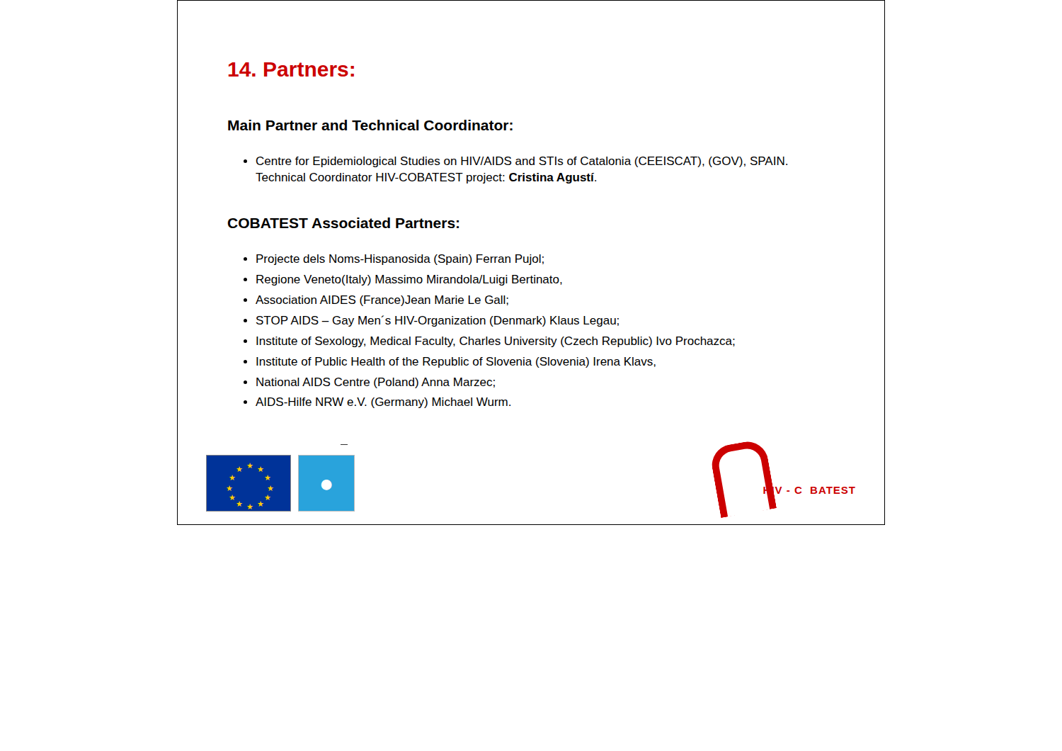14. Partners:
Main Partner and Technical Coordinator:
Centre for Epidemiological Studies on HIV/AIDS and STIs of Catalonia (CEEISCAT), (GOV), SPAIN. Technical Coordinator HIV-COBATEST project: Cristina Agustí.
COBATEST Associated Partners:
Projecte dels Noms-Hispanosida (Spain) Ferran Pujol;
Regione Veneto(Italy) Massimo Mirandola/Luigi Bertinato,
Association AIDES (France)Jean Marie Le Gall;
STOP AIDS – Gay Men´s HIV-Organization (Denmark) Klaus Legau;
Institute of Sexology, Medical Faculty, Charles University (Czech Republic) Ivo Prochazca;
Institute of Public Health of the Republic of Slovenia (Slovenia) Irena Klavs,
National AIDS Centre (Poland) Anna Marzec;
AIDS-Hilfe NRW e.V. (Germany) Michael Wurm.
★ ★ ★ ★ ★ ★ ★ ★ ★ ★ ★ ★
●
HIV - C BATEST